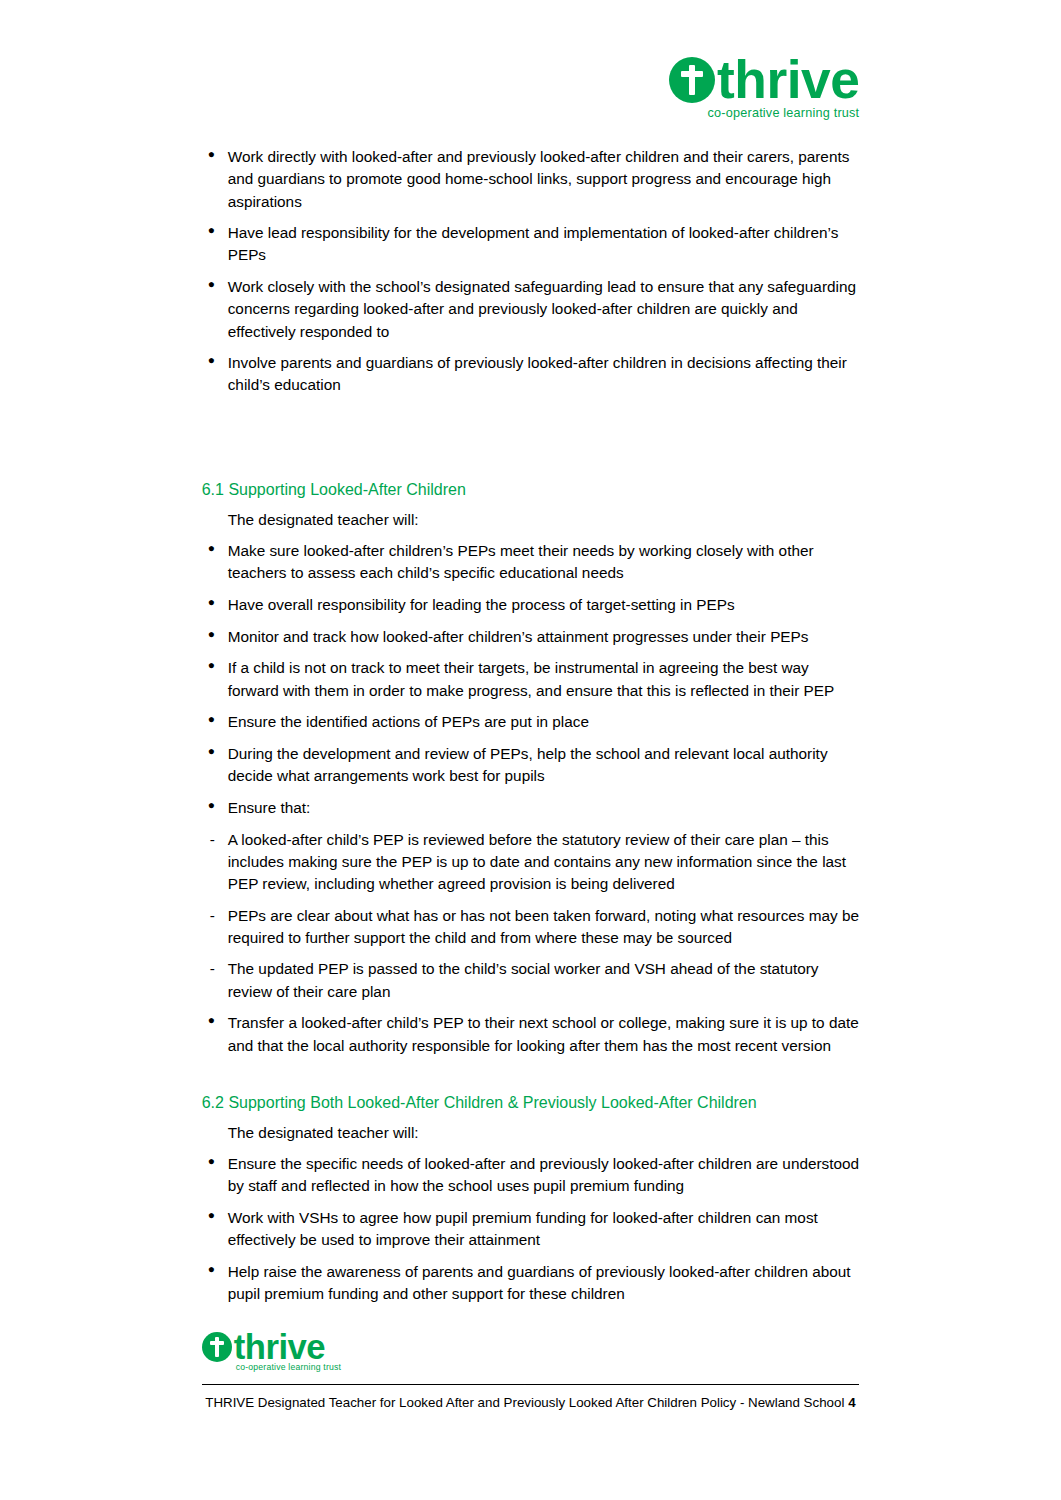thrive
co-operative learning trust
Work directly with looked-after and previously looked-after children and their carers, parents and guardians to promote good home-school links, support progress and encourage high aspirations
Have lead responsibility for the development and implementation of looked-after children’s PEPs
Work closely with the school’s designated safeguarding lead to ensure that any safeguarding concerns regarding looked-after and previously looked-after children are quickly and effectively responded to
Involve parents and guardians of previously looked-after children in decisions affecting their child’s education
6.1 Supporting Looked-After Children
The designated teacher will:
Make sure looked-after children’s PEPs meet their needs by working closely with other teachers to assess each child’s specific educational needs
Have overall responsibility for leading the process of target-setting in PEPs
Monitor and track how looked-after children’s attainment progresses under their PEPs
If a child is not on track to meet their targets, be instrumental in agreeing the best way forward with them in order to make progress, and ensure that this is reflected in their PEP
Ensure the identified actions of PEPs are put in place
During the development and review of PEPs, help the school and relevant local authority decide what arrangements work best for pupils
Ensure that:
A looked-after child’s PEP is reviewed before the statutory review of their care plan – this includes making sure the PEP is up to date and contains any new information since the last PEP review, including whether agreed provision is being delivered
PEPs are clear about what has or has not been taken forward, noting what resources may be required to further support the child and from where these may be sourced
The updated PEP is passed to the child’s social worker and VSH ahead of the statutory review of their care plan
Transfer a looked-after child’s PEP to their next school or college, making sure it is up to date and that the local authority responsible for looking after them has the most recent version
6.2 Supporting Both Looked-After Children & Previously Looked-After Children
The designated teacher will:
Ensure the specific needs of looked-after and previously looked-after children are understood by staff and reflected in how the school uses pupil premium funding
Work with VSHs to agree how pupil premium funding for looked-after children can most effectively be used to improve their attainment
Help raise the awareness of parents and guardians of previously looked-after children about pupil premium funding and other support for these children
thrive
co-operative learning trust
THRIVE Designated Teacher for Looked After and Previously Looked After Children Policy - Newland School4